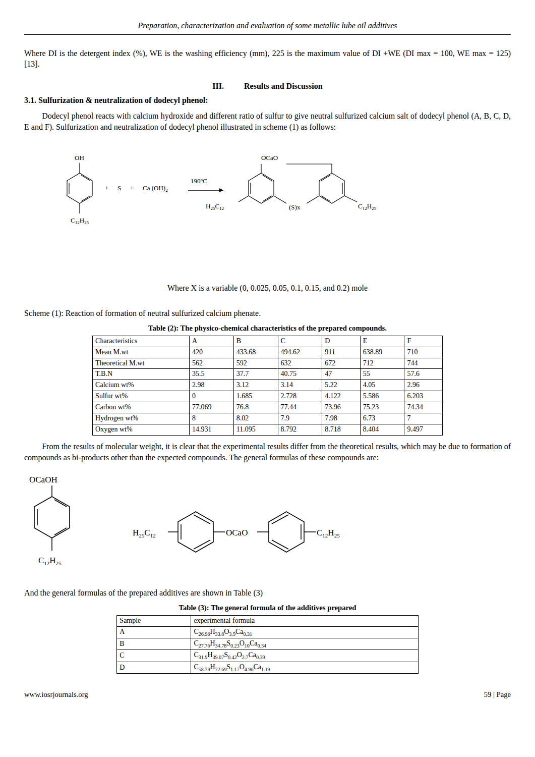Preparation, characterization and evaluation of some metallic lube oil additives
Where DI is the detergent index (%), WE is the washing efficiency (mm), 225 is the maximum value of DI +WE (DI max = 100, WE max = 125) [13].
III. Results and Discussion
3.1. Sulfurization & neutralization of dodecyl phenol:
Dodecyl phenol reacts with calcium hydroxide and different ratio of sulfur to give neutral sulfurized calcium salt of dodecyl phenol (A, B, C, D, E and F). Sulfurization and neutralization of dodecyl phenol illustrated in scheme (1) as follows:
OH C12H25 + S + Ca (OH)2 190oC OCaO H25C12 (S)x C12H25
Where X is a variable (0, 0.025, 0.05, 0.1, 0.15, and 0.2) mole
Scheme (1): Reaction of formation of neutral sulfurized calcium phenate.
Table (2): The physico-chemical characteristics of the prepared compounds.
| Characteristics | A | B | C | D | E | F |
| Mean M.wt | 420 | 433.68 | 494.62 | 911 | 638.89 | 710 |
| Theoretical M.wt | 562 | 592 | 632 | 672 | 712 | 744 |
| T.B.N | 35.5 | 37.7 | 40.75 | 47 | 55 | 57.6 |
| Calcium wt% | 2.98 | 3.12 | 3.14 | 5.22 | 4.05 | 2.96 |
| Sulfur wt% | 0 | 1.685 | 2.728 | 4.122 | 5.586 | 6.203 |
| Carbon wt% | 77.069 | 76.8 | 77.44 | 73.96 | 75.23 | 74.34 |
| Hydrogen wt% | 8 | 8.02 | 7.9 | 7.98 | 6.73 | 7 |
| Oxygen wt% | 14.931 | 11.095 | 8.792 | 8.718 | 8.404 | 9.497 |
From the results of molecular weight, it is clear that the experimental results differ from the theoretical results, which may be due to formation of compounds as bi-products other than the expected compounds. The general formulas of these compounds are:
OCaOH C12H25 H25C12 OCaO C12H25
And the general formulas of the prepared additives are shown in Table (3)
Table (3): The general formula of the additives prepared
| Sample | experimental formula |
| A | C 26.96 H 33.6 O 3.9 Ca 0.31 |
| B | C 27.76 H 34.78 S 0.23 O 10 Ca 0.34 |
| C | C 31.9 H 39.07 S 0.42 O 2.7 Ca 0.39 |
| D | C 58.79 H 72.69 S 1.17 O 4.96 Ca 1.19 |
www.iosrjournals.org 59 | Page